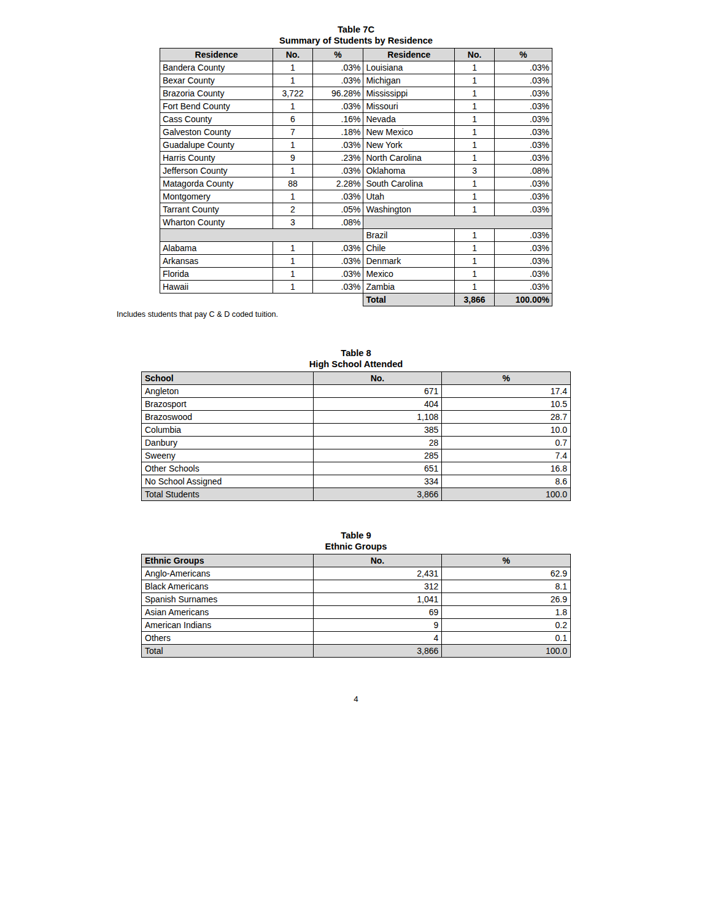Table 7C
Summary of Students by Residence
| Residence | No. | % | Residence | No. | % |
| --- | --- | --- | --- | --- | --- |
| Bandera County | 1 | .03% | Louisiana | 1 | .03% |
| Bexar County | 1 | .03% | Michigan | 1 | .03% |
| Brazoria County | 3,722 | 96.28% | Mississippi | 1 | .03% |
| Fort Bend County | 1 | .03% | Missouri | 1 | .03% |
| Cass County | 6 | .16% | Nevada | 1 | .03% |
| Galveston County | 7 | .18% | New Mexico | 1 | .03% |
| Guadalupe County | 1 | .03% | New York | 1 | .03% |
| Harris County | 9 | .23% | North Carolina | 1 | .03% |
| Jefferson County | 1 | .03% | Oklahoma | 3 | .08% |
| Matagorda County | 88 | 2.28% | South Carolina | 1 | .03% |
| Montgomery | 1 | .03% | Utah | 1 | .03% |
| Tarrant County | 2 | .05% | Washington | 1 | .03% |
| Wharton County | 3 | .08% | |
| | Brazil | 1 | .03% |
| Alabama | 1 | .03% | Chile | 1 | .03% |
| Arkansas | 1 | .03% | Denmark | 1 | .03% |
| Florida | 1 | .03% | Mexico | 1 | .03% |
| Hawaii | 1 | .03% | Zambia | 1 | .03% |
| | | | Total | 3,866 | 100.00% |
Includes students that pay C & D coded tuition.
Table 8
High School Attended
| School | No. | % |
| --- | --- | --- |
| Angleton | 671 | 17.4 |
| Brazosport | 404 | 10.5 |
| Brazoswood | 1,108 | 28.7 |
| Columbia | 385 | 10.0 |
| Danbury | 28 | 0.7 |
| Sweeny | 285 | 7.4 |
| Other Schools | 651 | 16.8 |
| No School Assigned | 334 | 8.6 |
| Total Students | 3,866 | 100.0 |
Table 9
Ethnic Groups
| Ethnic Groups | No. | % |
| --- | --- | --- |
| Anglo-Americans | 2,431 | 62.9 |
| Black Americans | 312 | 8.1 |
| Spanish Surnames | 1,041 | 26.9 |
| Asian Americans | 69 | 1.8 |
| American Indians | 9 | 0.2 |
| Others | 4 | 0.1 |
| Total | 3,866 | 100.0 |
4